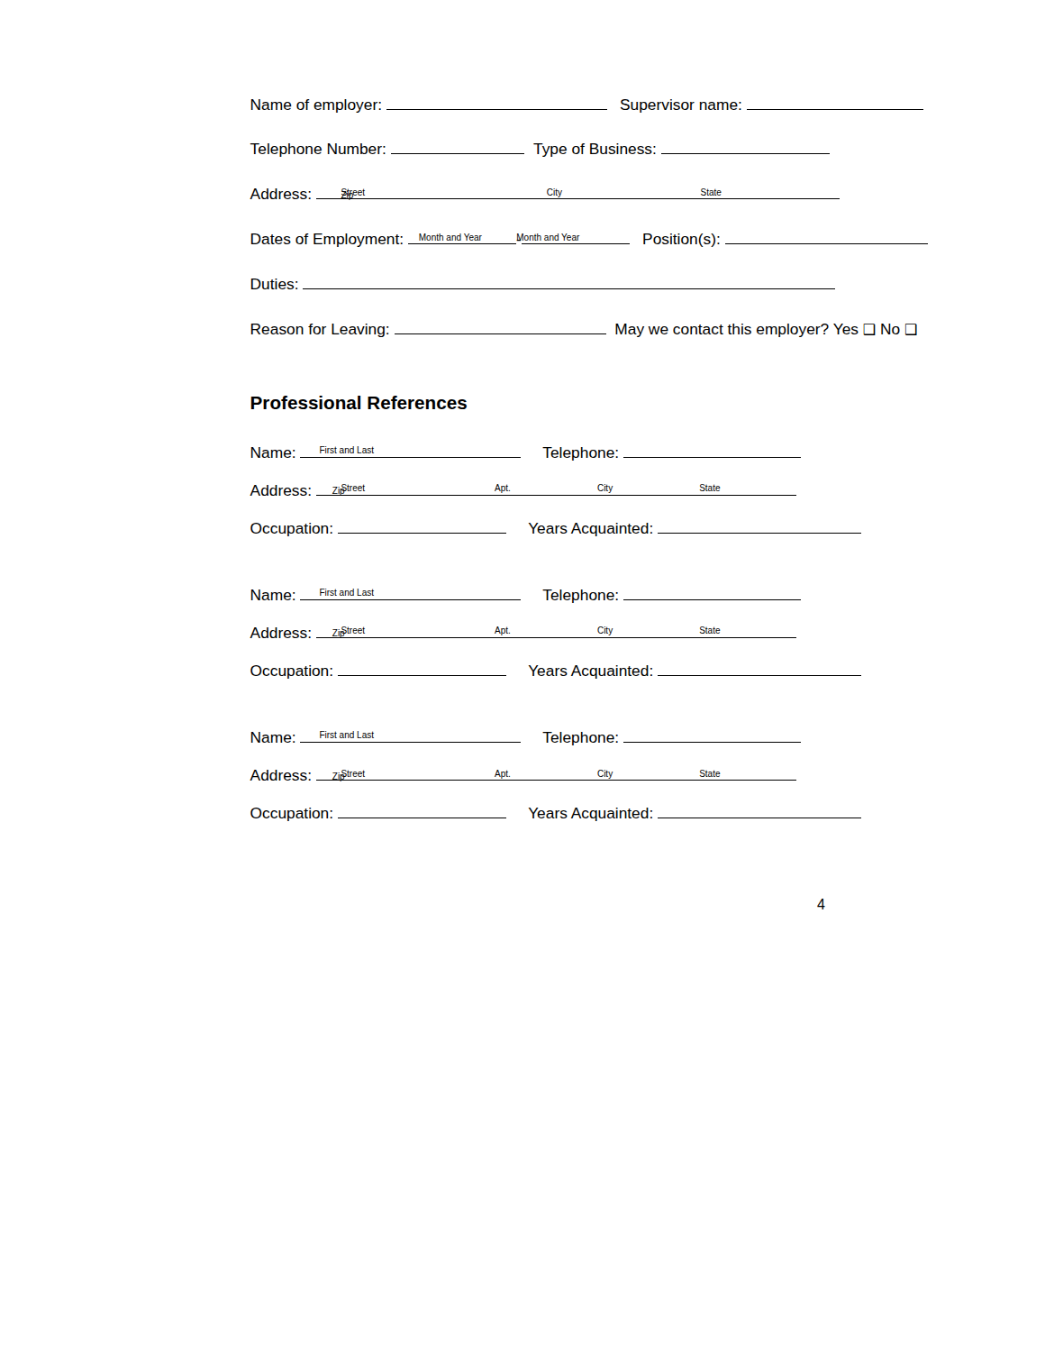Name of employer: Supervisor name:
Telephone Number: Type of Business:
Address:
Street City State Zip
Dates of Employment: - Position(s):
Month and Year Month and Year
Duties:
Reason for Leaving: May we contact this employer? Yes ❑ No ❑
Professional References
Name: Telephone:
First and Last
Address:
Street Apt. City State Zip
Occupation: Years Acquainted:
Name: Telephone:
First and Last
Address:
Street Apt. City State Zip
Occupation: Years Acquainted:
Name: Telephone:
First and Last
Address:
Street Apt. City State Zip
Occupation: Years Acquainted:
4